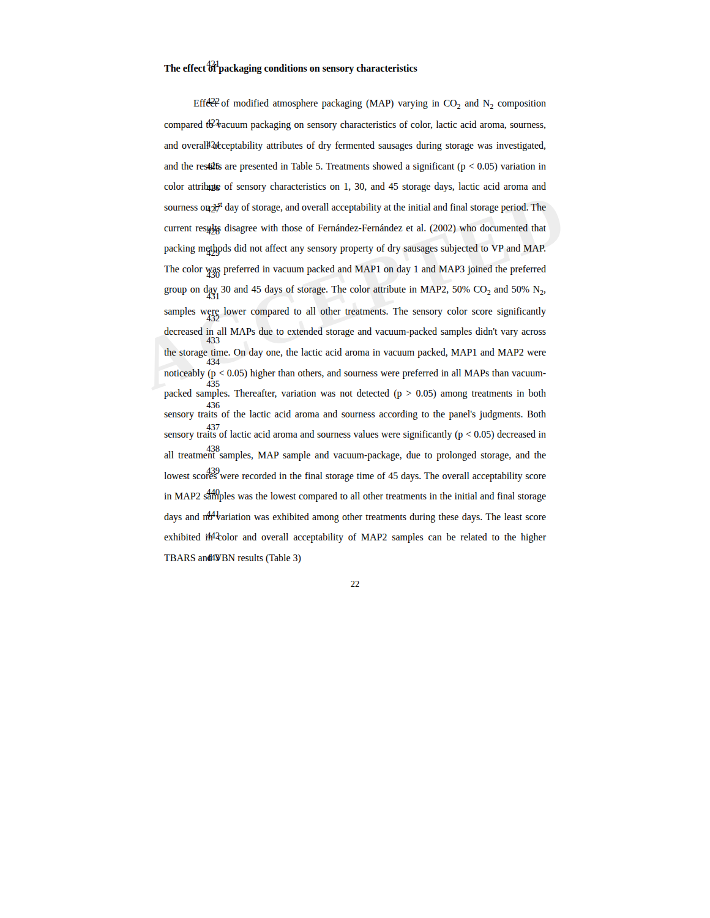ACCEPTED
421
The effect of packaging conditions on sensory characteristics
422 423 424 425 426 427 428 429 430 431 432 433 434 435 436 437 438 439 440 441 442 443
Effect of modified atmosphere packaging (MAP) varying in CO2 and N2 composition compared to vacuum packaging on sensory characteristics of color, lactic acid aroma, sourness, and overall acceptability attributes of dry fermented sausages during storage was investigated, and the results are presented in Table 5. Treatments showed a significant (p < 0.05) variation in color attribute of sensory characteristics on 1, 30, and 45 storage days, lactic acid aroma and sourness on 1st day of storage, and overall acceptability at the initial and final storage period. The current results disagree with those of Fernández-Fernández et al. (2002) who documented that packing methods did not affect any sensory property of dry sausages subjected to VP and MAP. The color was preferred in vacuum packed and MAP1 on day 1 and MAP3 joined the preferred group on day 30 and 45 days of storage. The color attribute in MAP2, 50% CO2 and 50% N2, samples were lower compared to all other treatments. The sensory color score significantly decreased in all MAPs due to extended storage and vacuum-packed samples didn't vary across the storage time. On day one, the lactic acid aroma in vacuum packed, MAP1 and MAP2 were noticeably (p < 0.05) higher than others, and sourness were preferred in all MAPs than vacuum-packed samples. Thereafter, variation was not detected (p > 0.05) among treatments in both sensory traits of the lactic acid aroma and sourness according to the panel's judgments. Both sensory traits of lactic acid aroma and sourness values were significantly (p < 0.05) decreased in all treatment samples, MAP sample and vacuum-package, due to prolonged storage, and the lowest scores were recorded in the final storage time of 45 days. The overall acceptability score in MAP2 samples was the lowest compared to all other treatments in the initial and final storage days and no variation was exhibited among other treatments during these days. The least score exhibited in color and overall acceptability of MAP2 samples can be related to the higher TBARS and VBN results (Table 3)
22